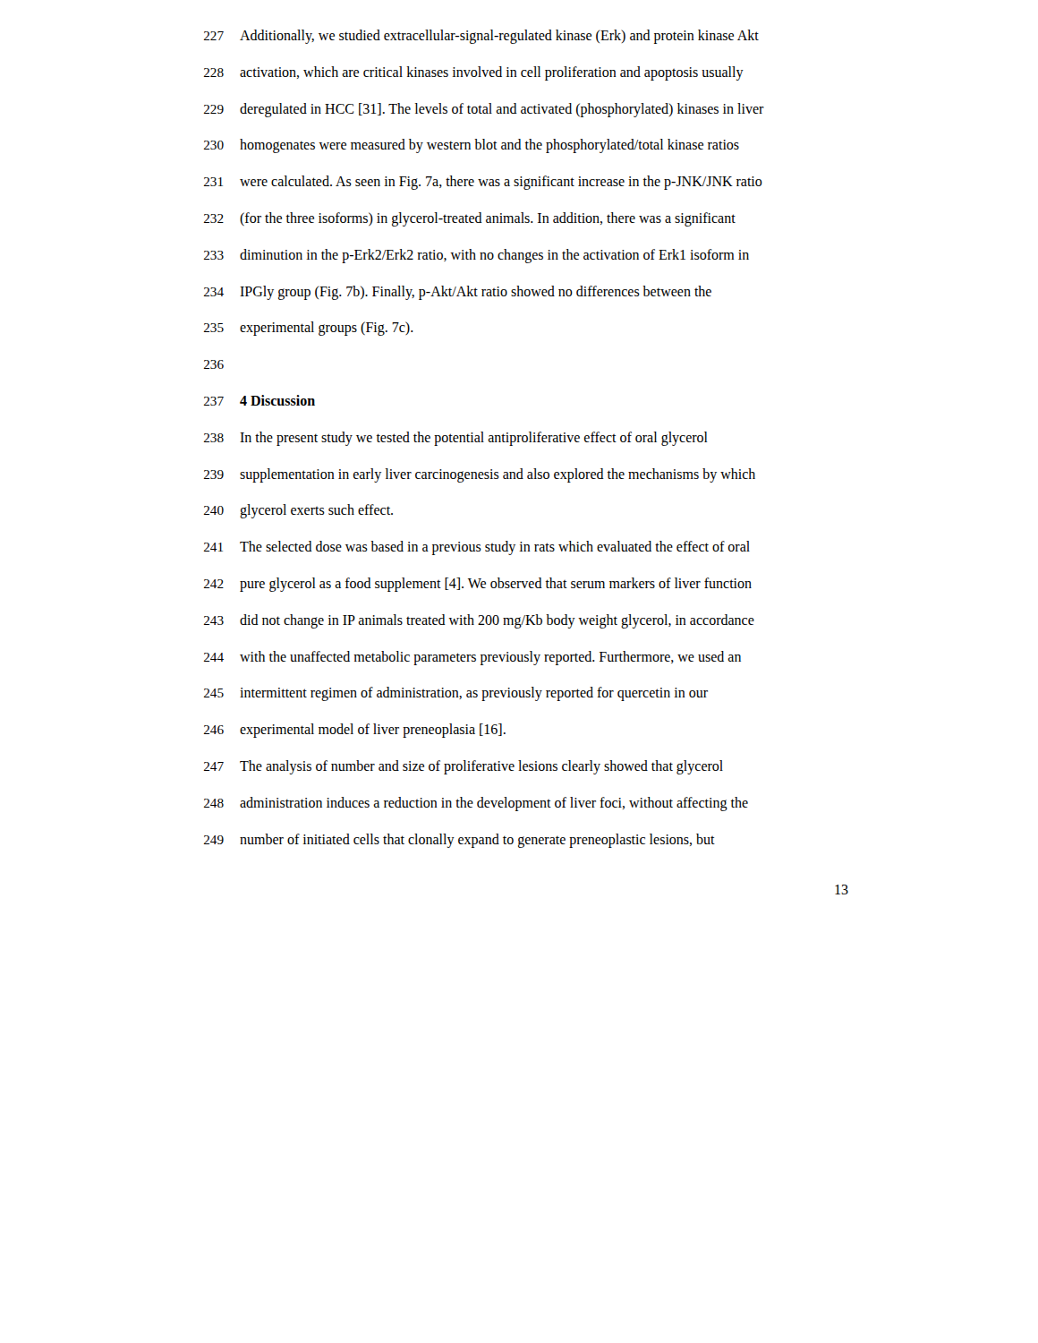Additionally, we studied extracellular-signal-regulated kinase (Erk) and protein kinase Akt
activation, which are critical kinases involved in cell proliferation and apoptosis usually
deregulated in HCC [31]. The levels of total and activated (phosphorylated) kinases in liver
homogenates were measured by western blot and the phosphorylated/total kinase ratios
were calculated. As seen in Fig. 7a, there was a significant increase in the p-JNK/JNK ratio
(for the three isoforms) in glycerol-treated animals. In addition, there was a significant
diminution in the p-Erk2/Erk2 ratio, with no changes in the activation of Erk1 isoform in
IPGly group (Fig. 7b). Finally, p-Akt/Akt ratio showed no differences between the
experimental groups (Fig. 7c).
4 Discussion
In the present study we tested the potential antiproliferative effect of oral glycerol
supplementation in early liver carcinogenesis and also explored the mechanisms by which
glycerol exerts such effect.
The selected dose was based in a previous study in rats which evaluated the effect of oral
pure glycerol as a food supplement [4]. We observed that serum markers of liver function
did not change in IP animals treated with 200 mg/Kb body weight glycerol, in accordance
with the unaffected metabolic parameters previously reported. Furthermore, we used an
intermittent regimen of administration, as previously reported for quercetin in our
experimental model of liver preneoplasia [16].
The analysis of number and size of proliferative lesions clearly showed that glycerol
administration induces a reduction in the development of liver foci, without affecting the
number of initiated cells that clonally expand to generate preneoplastic lesions, but
13